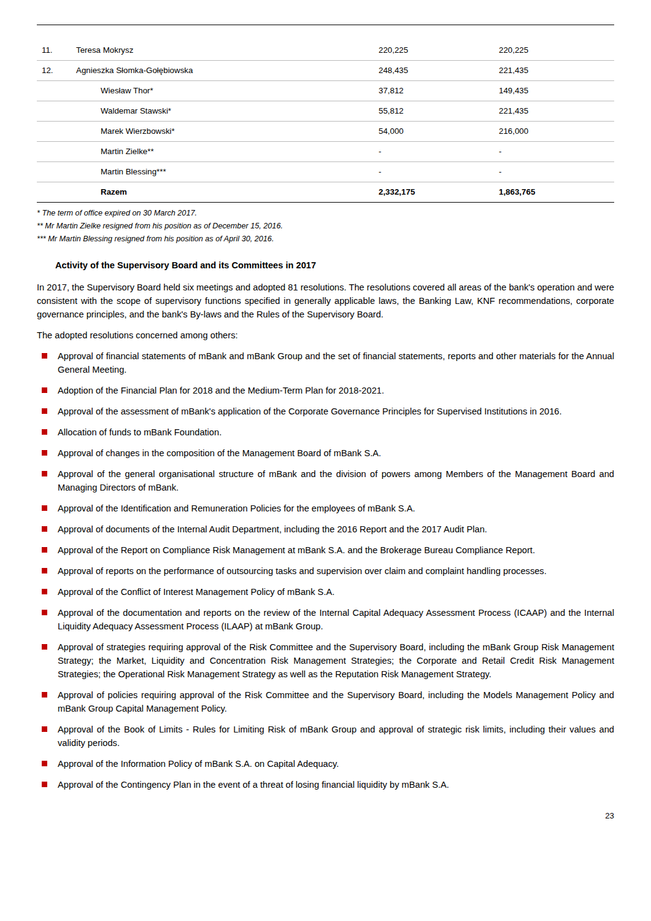| 11. | Teresa Mokrysz | 220,225 | 220,225 |
| 12. | Agnieszka Słomka-Gołębiowska | 248,435 | 221,435 |
| | Wiesław Thor* | 37,812 | 149,435 |
| | Waldemar Stawski* | 55,812 | 221,435 |
| | Marek Wierzbowski* | 54,000 | 216,000 |
| | Martin Zielke** | - | - |
| | Martin Blessing*** | - | - |
| | Razem | 2,332,175 | 1,863,765 |
* The term of office expired on 30 March 2017.
** Mr Martin Zielke resigned from his position as of December 15, 2016.
*** Mr Martin Blessing resigned from his position as of April 30, 2016.
Activity of the Supervisory Board and its Committees in 2017
In 2017, the Supervisory Board held six meetings and adopted 81 resolutions. The resolutions covered all areas of the bank's operation and were consistent with the scope of supervisory functions specified in generally applicable laws, the Banking Law, KNF recommendations, corporate governance principles, and the bank's By-laws and the Rules of the Supervisory Board.
The adopted resolutions concerned among others:
Approval of financial statements of mBank and mBank Group and the set of financial statements, reports and other materials for the Annual General Meeting.
Adoption of the Financial Plan for 2018 and the Medium-Term Plan for 2018-2021.
Approval of the assessment of mBank's application of the Corporate Governance Principles for Supervised Institutions in 2016.
Allocation of funds to mBank Foundation.
Approval of changes in the composition of the Management Board of mBank S.A.
Approval of the general organisational structure of mBank and the division of powers among Members of the Management Board and Managing Directors of mBank.
Approval of the Identification and Remuneration Policies for the employees of mBank S.A.
Approval of documents of the Internal Audit Department, including the 2016 Report and the 2017 Audit Plan.
Approval of the Report on Compliance Risk Management at mBank S.A. and the Brokerage Bureau Compliance Report.
Approval of reports on the performance of outsourcing tasks and supervision over claim and complaint handling processes.
Approval of the Conflict of Interest Management Policy of mBank S.A.
Approval of the documentation and reports on the review of the Internal Capital Adequacy Assessment Process (ICAAP) and the Internal Liquidity Adequacy Assessment Process (ILAAP) at mBank Group.
Approval of strategies requiring approval of the Risk Committee and the Supervisory Board, including the mBank Group Risk Management Strategy; the Market, Liquidity and Concentration Risk Management Strategies; the Corporate and Retail Credit Risk Management Strategies; the Operational Risk Management Strategy as well as the Reputation Risk Management Strategy.
Approval of policies requiring approval of the Risk Committee and the Supervisory Board, including the Models Management Policy and mBank Group Capital Management Policy.
Approval of the Book of Limits - Rules for Limiting Risk of mBank Group and approval of strategic risk limits, including their values and validity periods.
Approval of the Information Policy of mBank S.A. on Capital Adequacy.
Approval of the Contingency Plan in the event of a threat of losing financial liquidity by mBank S.A.
23